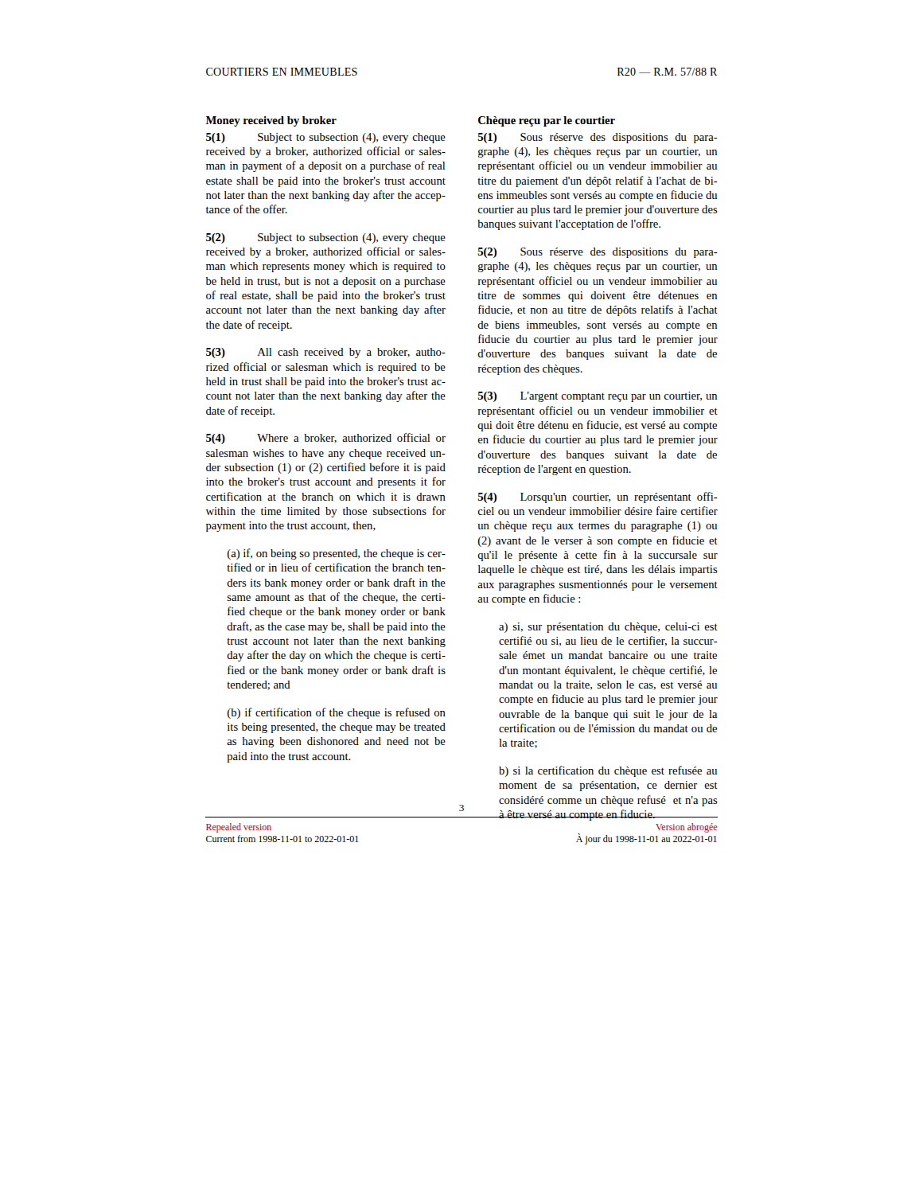COURTIERS EN IMMEUBLES
R20 — R.M. 57/88 R
Money received by broker
5(1) Subject to subsection (4), every cheque received by a broker, authorized official or salesman in payment of a deposit on a purchase of real estate shall be paid into the broker's trust account not later than the next banking day after the acceptance of the offer.
5(2) Subject to subsection (4), every cheque received by a broker, authorized official or salesman which represents money which is required to be held in trust, but is not a deposit on a purchase of real estate, shall be paid into the broker's trust account not later than the next banking day after the date of receipt.
5(3) All cash received by a broker, authorized official or salesman which is required to be held in trust shall be paid into the broker's trust account not later than the next banking day after the date of receipt.
5(4) Where a broker, authorized official or salesman wishes to have any cheque received under subsection (1) or (2) certified before it is paid into the broker's trust account and presents it for certification at the branch on which it is drawn within the time limited by those subsections for payment into the trust account, then,
(a) if, on being so presented, the cheque is certified or in lieu of certification the branch tenders its bank money order or bank draft in the same amount as that of the cheque, the certified cheque or the bank money order or bank draft, as the case may be, shall be paid into the trust account not later than the next banking day after the day on which the cheque is certified or the bank money order or bank draft is tendered; and
(b) if certification of the cheque is refused on its being presented, the cheque may be treated as having been dishonored and need not be paid into the trust account.
Chèque reçu par le courtier
5(1) Sous réserve des dispositions du paragraphe (4), les chèques reçus par un courtier, un représentant officiel ou un vendeur immobilier au titre du paiement d'un dépôt relatif à l'achat de biens immeubles sont versés au compte en fiducie du courtier au plus tard le premier jour d'ouverture des banques suivant l'acceptation de l'offre.
5(2) Sous réserve des dispositions du paragraphe (4), les chèques reçus par un courtier, un représentant officiel ou un vendeur immobilier au titre de sommes qui doivent être détenues en fiducie, et non au titre de dépôts relatifs à l'achat de biens immeubles, sont versés au compte en fiducie du courtier au plus tard le premier jour d'ouverture des banques suivant la date de réception des chèques.
5(3) L'argent comptant reçu par un courtier, un représentant officiel ou un vendeur immobilier et qui doit être détenu en fiducie, est versé au compte en fiducie du courtier au plus tard le premier jour d'ouverture des banques suivant la date de réception de l'argent en question.
5(4) Lorsqu'un courtier, un représentant officiel ou un vendeur immobilier désire faire certifier un chèque reçu aux termes du paragraphe (1) ou (2) avant de le verser à son compte en fiducie et qu'il le présente à cette fin à la succursale sur laquelle le chèque est tiré, dans les délais impartis aux paragraphes susmentionnés pour le versement au compte en fiducie :
a) si, sur présentation du chèque, celui-ci est certifié ou si, au lieu de le certifier, la succursale émet un mandat bancaire ou une traite d'un montant équivalent, le chèque certifié, le mandat ou la traite, selon le cas, est versé au compte en fiducie au plus tard le premier jour ouvrable de la banque qui suit le jour de la certification ou de l'émission du mandat ou de la traite;
b) si la certification du chèque est refusée au moment de sa présentation, ce dernier est considéré comme un chèque refusé et n'a pas à être versé au compte en fiducie.
3
Repealed version
Current from 1998-11-01 to 2022-01-01
Version abrogée
À jour du 1998-11-01 au 2022-01-01